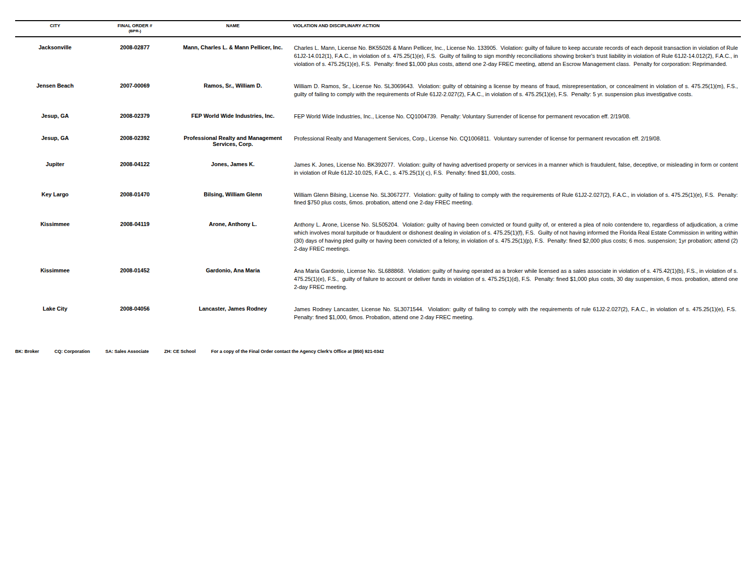| CITY | FINAL ORDER # (BPR-) | NAME | VIOLATION AND DISCIPLINARY ACTION |
| --- | --- | --- | --- |
| Jacksonville | 2008-02877 | Mann, Charles L. & Mann Pellicer, Inc. | Charles L. Mann, License No. BK55026 & Mann Pellicer, Inc., License No. 133905. Violation: guilty of failure to keep accurate records of each deposit transaction in violation of Rule 61J2-14.012(1), F.A.C., in violation of s. 475.25(1)(e), F.S. Guilty of failing to sign monthly reconciliations showing broker's trust liability in violation of Rule 61J2-14.012(2), F.A.C., in violation of s. 475.25(1)(e), F.S. Penalty: fined $1,000 plus costs, attend one 2-day FREC meeting, attend an Escrow Management class. Penalty for corporation: Reprimanded. |
| Jensen Beach | 2007-00069 | Ramos, Sr., William D. | William D. Ramos, Sr., License No. SL3069643. Violation: guilty of obtaining a license by means of fraud, misrepresentation, or concealment in violation of s. 475.25(1)(m), F.S., guilty of failing to comply with the requirements of Rule 61J2-2.027(2), F.A.C., in violation of s. 475.25(1)(e), F.S. Penalty: 5 yr. suspension plus investigative costs. |
| Jesup, GA | 2008-02379 | FEP World Wide Industries, Inc. | FEP World Wide Industries, Inc., License No. CQ1004739. Penalty: Voluntary Surrender of license for permanent revocation eff. 2/19/08. |
| Jesup, GA | 2008-02392 | Professional Realty and Management Services, Corp. | Professional Realty and Management Services, Corp., License No. CQ1006811. Voluntary surrender of license for permanent revocation eff. 2/19/08. |
| Jupiter | 2008-04122 | Jones, James K. | James K. Jones, License No. BK392077. Violation: guilty of having advertised property or services in a manner which is fraudulent, false, deceptive, or misleading in form or content in violation of Rule 61J2-10.025, F.A.C., s. 475.25(1)( c), F.S. Penalty: fined $1,000, costs. |
| Key Largo | 2008-01470 | Bilsing, William Glenn | William Glenn Bilsing, License No. SL3067277. Violation: guilty of failing to comply with the requirements of Rule 61J2-2.027(2), F.A.C., in violation of s. 475.25(1)(e), F.S. Penalty: fined $750 plus costs, 6mos. probation, attend one 2-day FREC meeting. |
| Kissimmee | 2008-04119 | Arone, Anthony L. | Anthony L. Arone, License No. SL505204. Violation: guilty of having been convicted or found guilty of, or entered a plea of nolo contendere to, regardless of adjudication, a crime which involves moral turpitude or fraudulent or dishonest dealing in violation of s. 475.25(1)(f), F.S. Guilty of not having informed the Florida Real Estate Commission in writing within (30) days of having pled guilty or having been convicted of a felony, in violation of s. 475.25(1)(p), F.S. Penalty: fined $2,000 plus costs; 6 mos. suspension; 1yr probation; attend (2) 2-day FREC meetings. |
| Kissimmee | 2008-01452 | Gardonio, Ana Maria | Ana Maria Gardonio, License No. SL688868. Violation: guilty of having operated as a broker while licensed as a sales associate in violation of s. 475.42(1)(b), F.S., in violation of s. 475.25(1)(e), F.S., guilty of failure to account or deliver funds in violation of s. 475.25(1)(d), F.S. Penalty: fined $1,000 plus costs, 30 day suspension, 6 mos. probation, attend one 2-day FREC meeting. |
| Lake City | 2008-04056 | Lancaster, James Rodney | James Rodney Lancaster, License No. SL3071544. Violation: guilty of failing to comply with the requirements of rule 61J2-2.027(2), F.A.C., in violation of s. 475.25(1)(e), F.S. Penalty: fined $1,000, 6mos. Probation, attend one 2-day FREC meeting. |
BK: Broker CQ: Corporation SA: Sales Associate ZH: CE School For a copy of the Final Order contact the Agency Clerk’s Office at (850) 921-0342